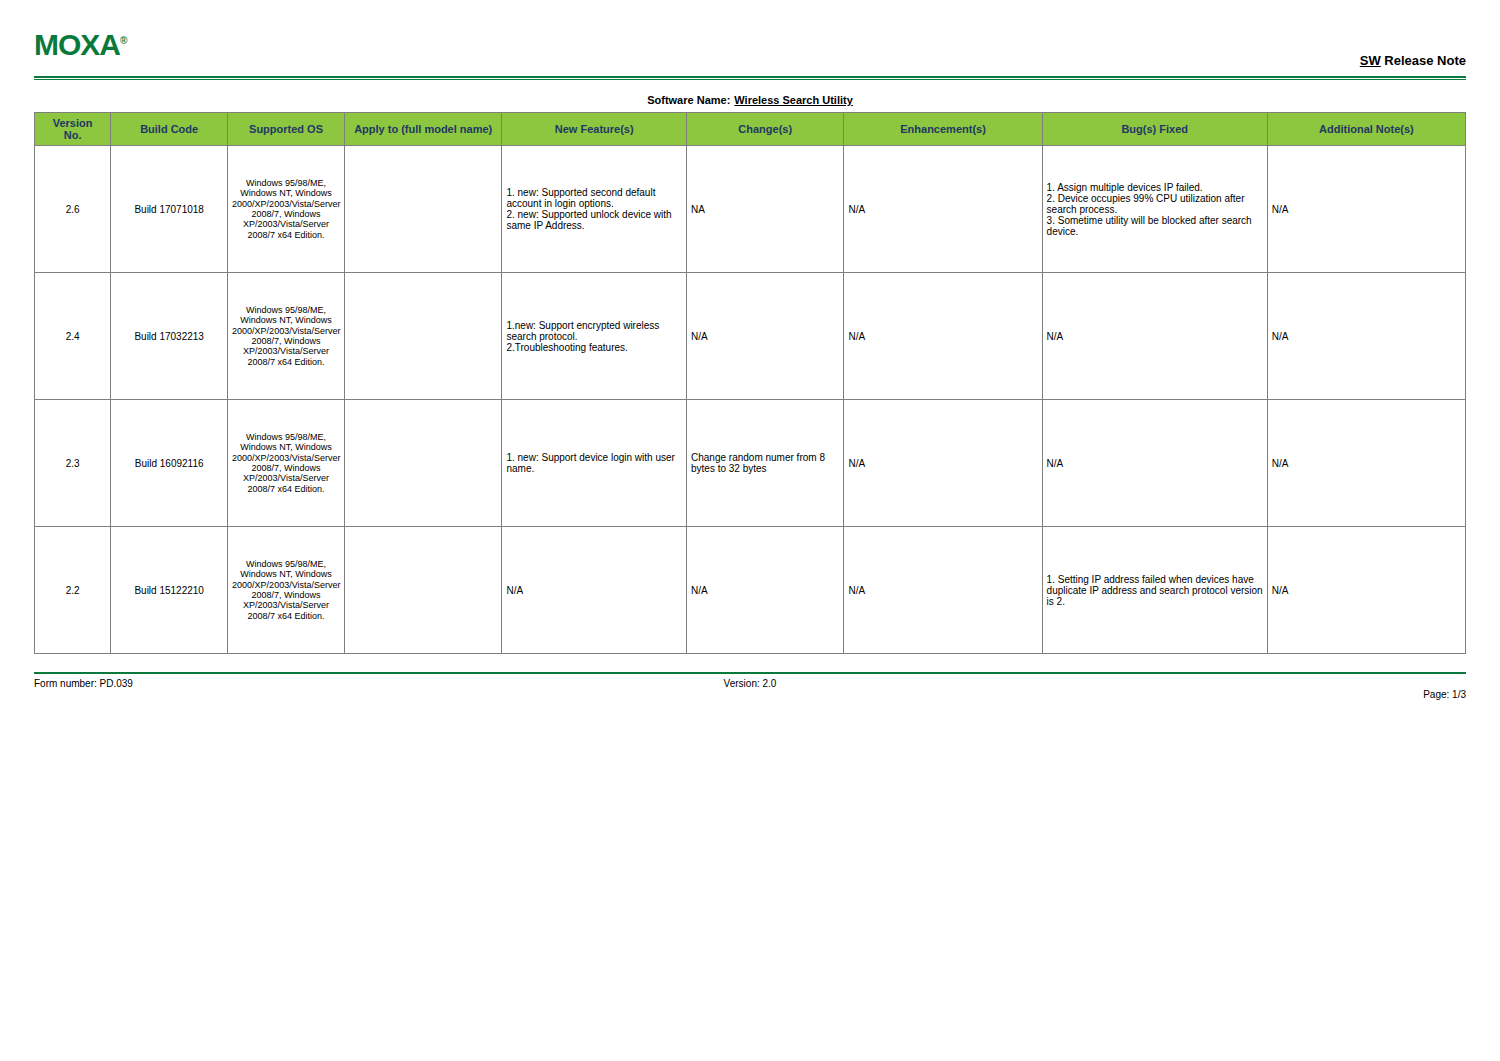MOXA® SW Release Note
Software Name:Wireless Search Utility
| Version No. | Build Code | Supported OS | Apply to (full model name) | New Feature(s) | Change(s) | Enhancement(s) | Bug(s) Fixed | Additional Note(s) |
| --- | --- | --- | --- | --- | --- | --- | --- | --- |
| 2.6 | Build 17071018 | Windows 95/98/ME, Windows NT, Windows 2000/XP/2003/Vista/Server 2008/7, Windows XP/2003/Vista/Server 2008/7 x64 Edition. | | 1. new: Supported second default account in login options. 2. new: Supported unlock device with same IP Address. | NA | N/A | 1. Assign multiple devices IP failed. 2. Device occupies 99% CPU utilization after search process. 3. Sometime utility will be blocked after search device. | N/A |
| 2.4 | Build 17032213 | Windows 95/98/ME, Windows NT, Windows 2000/XP/2003/Vista/Server 2008/7, Windows XP/2003/Vista/Server 2008/7 x64 Edition. | | 1.new: Support encrypted wireless search protocol. 2.Troubleshooting features. | N/A | N/A | N/A | N/A |
| 2.3 | Build 16092116 | Windows 95/98/ME, Windows NT, Windows 2000/XP/2003/Vista/Server 2008/7, Windows XP/2003/Vista/Server 2008/7 x64 Edition. | | 1. new: Support device login with user name. | Change random numer from 8 bytes to 32 bytes | N/A | N/A | N/A |
| 2.2 | Build 15122210 | Windows 95/98/ME, Windows NT, Windows 2000/XP/2003/Vista/Server 2008/7, Windows XP/2003/Vista/Server 2008/7 x64 Edition. | | N/A | N/A | N/A | 1. Setting IP address failed when devices have duplicate IP address and search protocol version is 2. | N/A |
Form number: PD.039
Version: 2.0
Page: 1/3